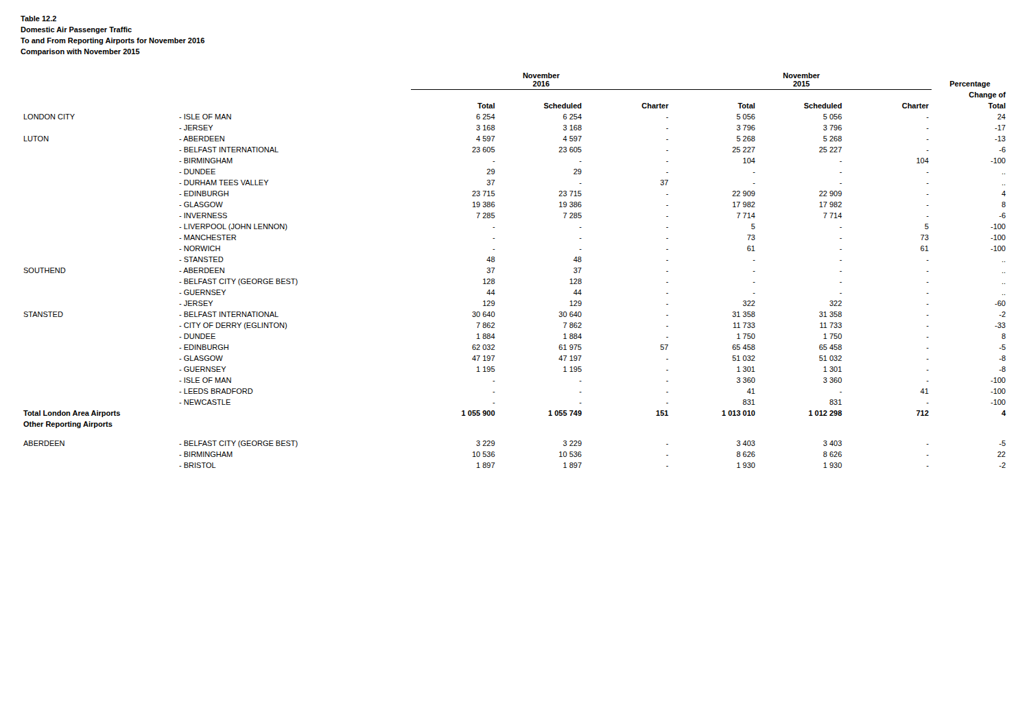Table 12.2
Domestic Air Passenger Traffic
To and From Reporting Airports for November 2016
Comparison with November 2015
| | | November 2016 | November 2015 | Percentage |
| --- | --- | --- | --- | --- |
| | | | | Change of |
| | | Total | Scheduled | Charter | Total | Scheduled | Charter | Total |
| LONDON CITY | - ISLE OF MAN | 6 254 | 6 254 | - | 5 056 | 5 056 | - | 24 |
| | - JERSEY | 3 168 | 3 168 | - | 3 796 | 3 796 | - | -17 |
| LUTON | - ABERDEEN | 4 597 | 4 597 | - | 5 268 | 5 268 | - | -13 |
| | - BELFAST INTERNATIONAL | 23 605 | 23 605 | - | 25 227 | 25 227 | - | -6 |
| | - BIRMINGHAM | - | - | - | 104 | - | 104 | -100 |
| | - DUNDEE | 29 | 29 | - | - | - | - | .. |
| | - DURHAM TEES VALLEY | 37 | - | 37 | - | - | - | .. |
| | - EDINBURGH | 23 715 | 23 715 | - | 22 909 | 22 909 | - | 4 |
| | - GLASGOW | 19 386 | 19 386 | - | 17 982 | 17 982 | - | 8 |
| | - INVERNESS | 7 285 | 7 285 | - | 7 714 | 7 714 | - | -6 |
| | - LIVERPOOL (JOHN LENNON) | - | - | - | 5 | - | 5 | -100 |
| | - MANCHESTER | - | - | - | 73 | - | 73 | -100 |
| | - NORWICH | - | - | - | 61 | - | 61 | -100 |
| | - STANSTED | 48 | 48 | - | - | - | - | .. |
| SOUTHEND | - ABERDEEN | 37 | 37 | - | - | - | - | .. |
| | - BELFAST CITY (GEORGE BEST) | 128 | 128 | - | - | - | - | .. |
| | - GUERNSEY | 44 | 44 | - | - | - | - | .. |
| | - JERSEY | 129 | 129 | - | 322 | 322 | - | -60 |
| STANSTED | - BELFAST INTERNATIONAL | 30 640 | 30 640 | - | 31 358 | 31 358 | - | -2 |
| | - CITY OF DERRY (EGLINTON) | 7 862 | 7 862 | - | 11 733 | 11 733 | - | -33 |
| | - DUNDEE | 1 884 | 1 884 | - | 1 750 | 1 750 | - | 8 |
| | - EDINBURGH | 62 032 | 61 975 | 57 | 65 458 | 65 458 | - | -5 |
| | - GLASGOW | 47 197 | 47 197 | - | 51 032 | 51 032 | - | -8 |
| | - GUERNSEY | 1 195 | 1 195 | - | 1 301 | 1 301 | - | -8 |
| | - ISLE OF MAN | - | - | - | 3 360 | 3 360 | - | -100 |
| | - LEEDS BRADFORD | - | - | - | 41 | - | 41 | -100 |
| | - NEWCASTLE | - | - | - | 831 | 831 | - | -100 |
| Total London Area Airports | 1 055 900 | 1 055 749 | 151 | 1 013 010 | 1 012 298 | 712 | 4 |
| Other Reporting Airports |
| ABERDEEN | - BELFAST CITY (GEORGE BEST) | 3 229 | 3 229 | - | 3 403 | 3 403 | - | -5 |
| | - BIRMINGHAM | 10 536 | 10 536 | - | 8 626 | 8 626 | - | 22 |
| | - BRISTOL | 1 897 | 1 897 | - | 1 930 | 1 930 | - | -2 |